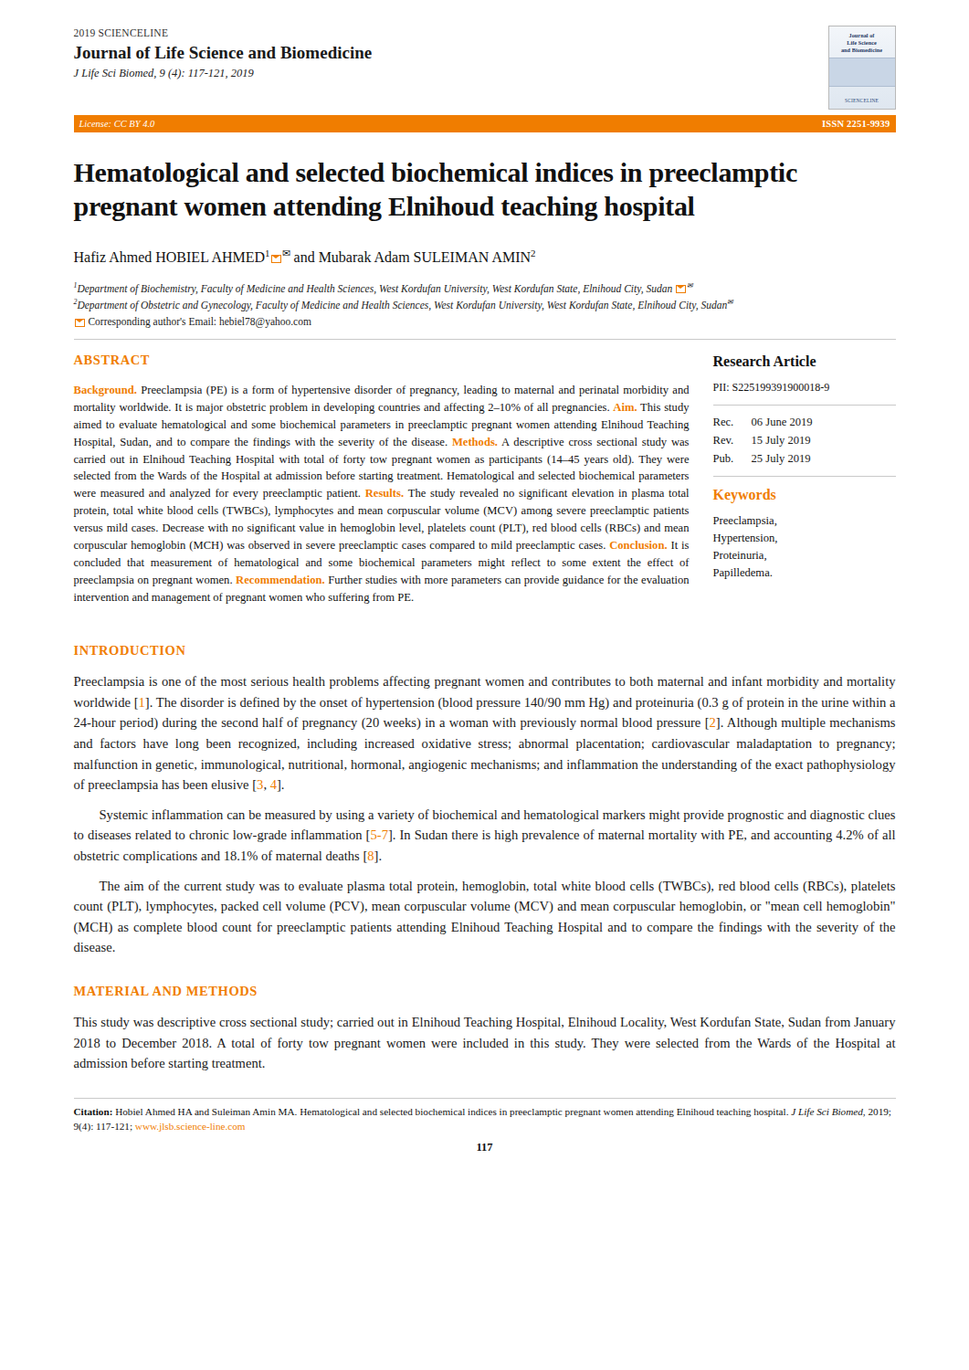2019 SCIENCELINE
Journal of Life Science and Biomedicine
J Life Sci Biomed, 9 (4): 117-121, 2019
Journal of
Life Science
and Biomedicine
SCIENCELINE
License: CC BY 4.0 ISSN 2251-9939
Hematological and selected biochemical indices in preeclamptic pregnant women attending Elnihoud teaching hospital
Hafiz Ahmed HOBIEL AHMED1✉ and Mubarak Adam SULEIMAN AMIN2
1Department of Biochemistry, Faculty of Medicine and Health Sciences, West Kordufan University, West Kordufan State, Elnihoud City, Sudan ✉
2Department of Obstetric and Gynecology, Faculty of Medicine and Health Sciences, West Kordufan University, West Kordufan State, Elnihoud City, Sudan✉
Corresponding author's Email: hebiel78@yahoo.com
ABSTRACT
Background. Preeclampsia (PE) is a form of hypertensive disorder of pregnancy, leading to maternal and perinatal morbidity and mortality worldwide. It is major obstetric problem in developing countries and affecting 2–10% of all pregnancies. Aim. This study aimed to evaluate hematological and some biochemical parameters in preeclamptic pregnant women attending Elnihoud Teaching Hospital, Sudan, and to compare the findings with the severity of the disease. Methods. A descriptive cross sectional study was carried out in Elnihoud Teaching Hospital with total of forty tow pregnant women as participants (14–45 years old). They were selected from the Wards of the Hospital at admission before starting treatment. Hematological and selected biochemical parameters were measured and analyzed for every preeclamptic patient. Results. The study revealed no significant elevation in plasma total protein, total white blood cells (TWBCs), lymphocytes and mean corpuscular volume (MCV) among severe preeclamptic patients versus mild cases. Decrease with no significant value in hemoglobin level, platelets count (PLT), red blood cells (RBCs) and mean corpuscular hemoglobin (MCH) was observed in severe preeclamptic cases compared to mild preeclamptic cases. Conclusion. It is concluded that measurement of hematological and some biochemical parameters might reflect to some extent the effect of preeclampsia on pregnant women. Recommendation. Further studies with more parameters can provide guidance for the evaluation intervention and management of pregnant women who suffering from PE.
Research Article
PII: S225199391900018-9
| Rec. | 06 June 2019 |
| Rev. | 15 July 2019 |
| Pub. | 25 July 2019 |
Keywords
Preeclampsia,
Hypertension,
Proteinuria,
Papilledema.
INTRODUCTION
Preeclampsia is one of the most serious health problems affecting pregnant women and contributes to both maternal and infant morbidity and mortality worldwide [1]. The disorder is defined by the onset of hypertension (blood pressure 140/90 mm Hg) and proteinuria (0.3 g of protein in the urine within a 24-hour period) during the second half of pregnancy (20 weeks) in a woman with previously normal blood pressure [2]. Although multiple mechanisms and factors have long been recognized, including increased oxidative stress; abnormal placentation; cardiovascular maladaptation to pregnancy; malfunction in genetic, immunological, nutritional, hormonal, angiogenic mechanisms; and inflammation the understanding of the exact pathophysiology of preeclampsia has been elusive [3, 4].
Systemic inflammation can be measured by using a variety of biochemical and hematological markers might provide prognostic and diagnostic clues to diseases related to chronic low-grade inflammation [5-7]. In Sudan there is high prevalence of maternal mortality with PE, and accounting 4.2% of all obstetric complications and 18.1% of maternal deaths [8].
The aim of the current study was to evaluate plasma total protein, hemoglobin, total white blood cells (TWBCs), red blood cells (RBCs), platelets count (PLT), lymphocytes, packed cell volume (PCV), mean corpuscular volume (MCV) and mean corpuscular hemoglobin, or "mean cell hemoglobin" (MCH) as complete blood count for preeclamptic patients attending Elnihoud Teaching Hospital and to compare the findings with the severity of the disease.
MATERIAL AND METHODS
This study was descriptive cross sectional study; carried out in Elnihoud Teaching Hospital, Elnihoud Locality, West Kordufan State, Sudan from January 2018 to December 2018. A total of forty tow pregnant women were included in this study. They were selected from the Wards of the Hospital at admission before starting treatment.
Citation: Hobiel Ahmed HA and Suleiman Amin MA. Hematological and selected biochemical indices in preeclamptic pregnant women attending Elnihoud teaching hospital. J Life Sci Biomed, 2019; 9(4): 117-121; www.jlsb.science-line.com
117